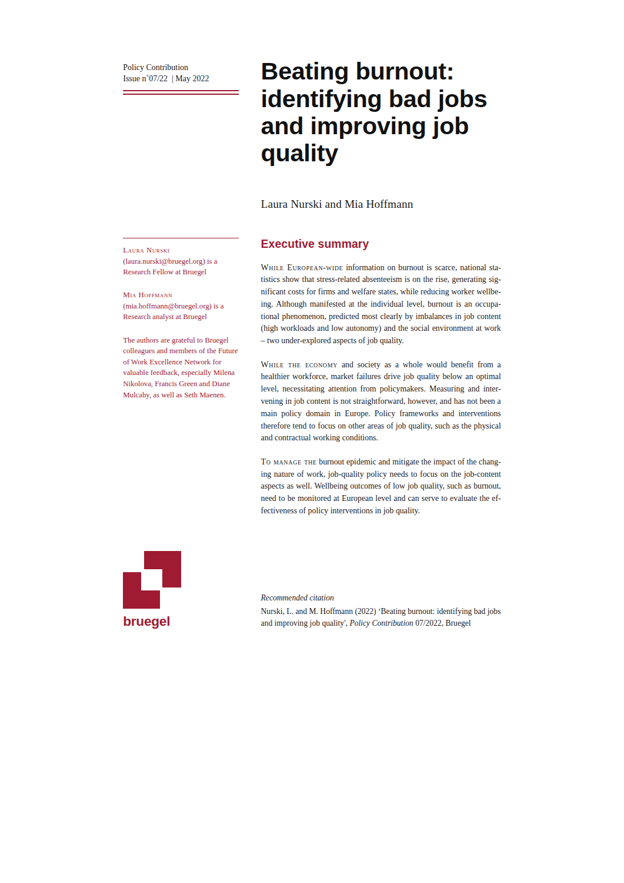Policy Contribution
Issue n˚07/22 | May 2022
Beating burnout: identifying bad jobs and improving job quality
Laura Nurski and Mia Hoffmann
Laura Nurski (laura.nurski@bruegel.org) is a Research Fellow at Bruegel
Mia Hoffmann (mia.hoffmann@bruegel.org) is a Research analyst at Bruegel
The authors are grateful to Bruegel colleagues and members of the Future of Work Excellence Network for valuable feedback, especially Milena Nikolova, Francis Green and Diane Mulcahy, as well as Seth Maenen.
Executive summary
While European-wide information on burnout is scarce, national statistics show that stress-related absenteeism is on the rise, generating significant costs for firms and welfare states, while reducing worker wellbeing. Although manifested at the individual level, burnout is an occupational phenomenon, predicted most clearly by imbalances in job content (high workloads and low autonomy) and the social environment at work – two under-explored aspects of job quality.
While the economy and society as a whole would benefit from a healthier workforce, market failures drive job quality below an optimal level, necessitating attention from policymakers. Measuring and intervening in job content is not straightforward, however, and has not been a main policy domain in Europe. Policy frameworks and interventions therefore tend to focus on other areas of job quality, such as the physical and contractual working conditions.
To manage the burnout epidemic and mitigate the impact of the changing nature of work, job-quality policy needs to focus on the job-content aspects as well. Wellbeing outcomes of low job quality, such as burnout, need to be monitored at European level and can serve to evaluate the effectiveness of policy interventions in job quality.
bruegel
Recommended citation
Nurski, L. and M. Hoffmann (2022) ‘Beating burnout: identifying bad jobs and improving job quality', Policy Contribution 07/2022, Bruegel